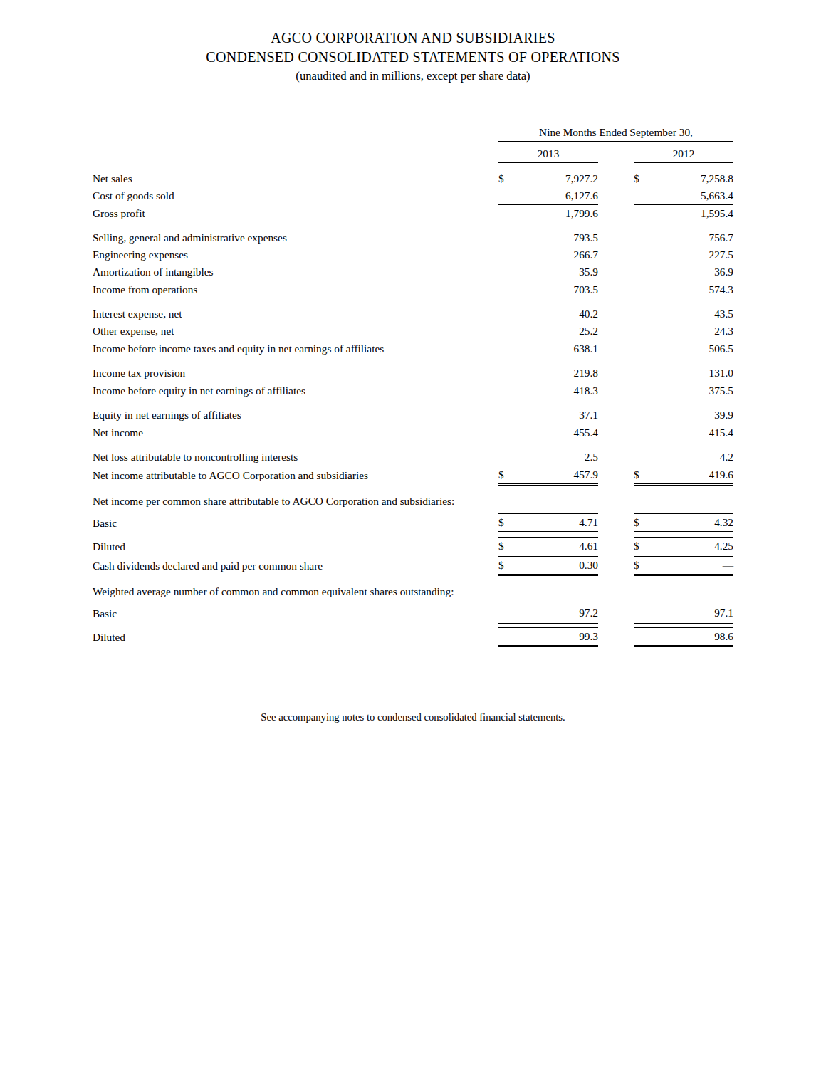AGCO CORPORATION AND SUBSIDIARIES
CONDENSED CONSOLIDATED STATEMENTS OF OPERATIONS
(unaudited and in millions, except per share data)
| | | Nine Months Ended September 30, |
| | | 2013 | | 2012 |
| Net sales | | $ | 7,927.2 | | $ | 7,258.8 |
| Cost of goods sold | | | 6,127.6 | | | 5,663.4 |
| Gross profit | | | 1,799.6 | | | 1,595.4 |
| Selling, general and administrative expenses | | | 793.5 | | | 756.7 |
| Engineering expenses | | | 266.7 | | | 227.5 |
| Amortization of intangibles | | | 35.9 | | | 36.9 |
| Income from operations | | | 703.5 | | | 574.3 |
| Interest expense, net | | | 40.2 | | | 43.5 |
| Other expense, net | | | 25.2 | | | 24.3 |
| Income before income taxes and equity in net earnings of affiliates | | | 638.1 | | | 506.5 |
| Income tax provision | | | 219.8 | | | 131.0 |
| Income before equity in net earnings of affiliates | | | 418.3 | | | 375.5 |
| Equity in net earnings of affiliates | | | 37.1 | | | 39.9 |
| Net income | | | 455.4 | | | 415.4 |
| Net loss attributable to noncontrolling interests | | | 2.5 | | | 4.2 |
| Net income attributable to AGCO Corporation and subsidiaries | | $ | 457.9 | | $ | 419.6 |
| Net income per common share attributable to AGCO Corporation and subsidiaries: | | | | | | |
| Basic | | $ | 4.71 | | $ | 4.32 |
| Diluted | | $ | 4.61 | | $ | 4.25 |
| Cash dividends declared and paid per common share | | $ | 0.30 | | $ | — |
| Weighted average number of common and common equivalent shares outstanding: | | | | | | |
| Basic | | | 97.2 | | | 97.1 |
| Diluted | | | 99.3 | | | 98.6 |
See accompanying notes to condensed consolidated financial statements.